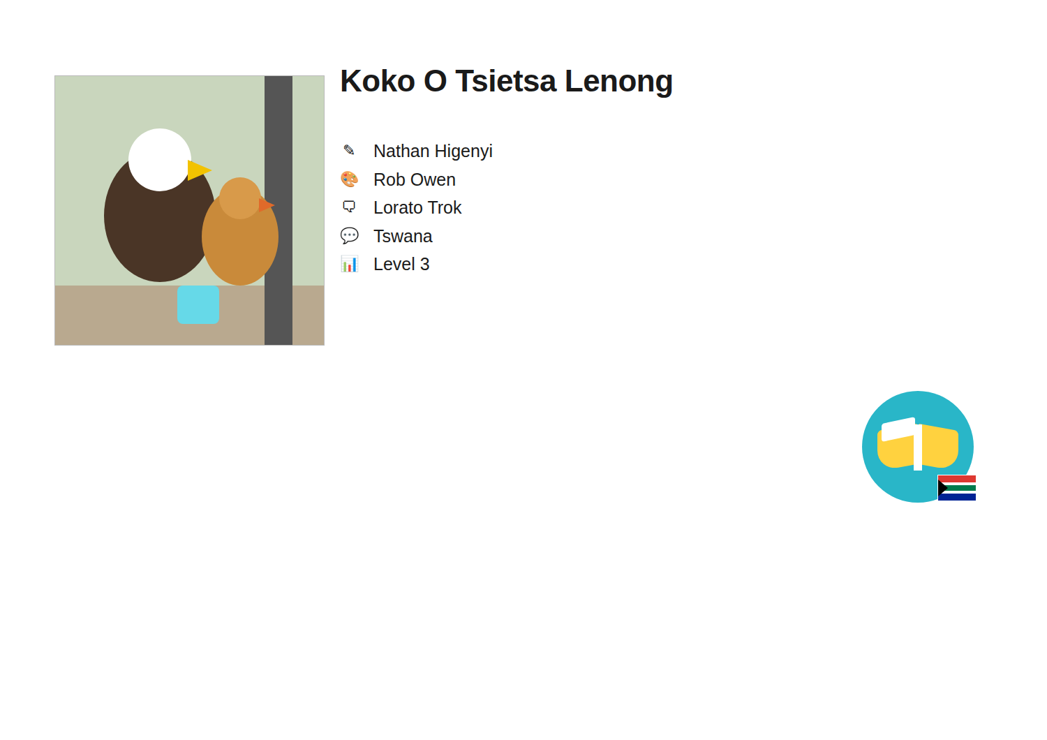Koko O Tsietsa Lenong
✎Nathan Higenyi
🎨Rob Owen
🗨Lorato Trok
💬Tswana
📊Level 3